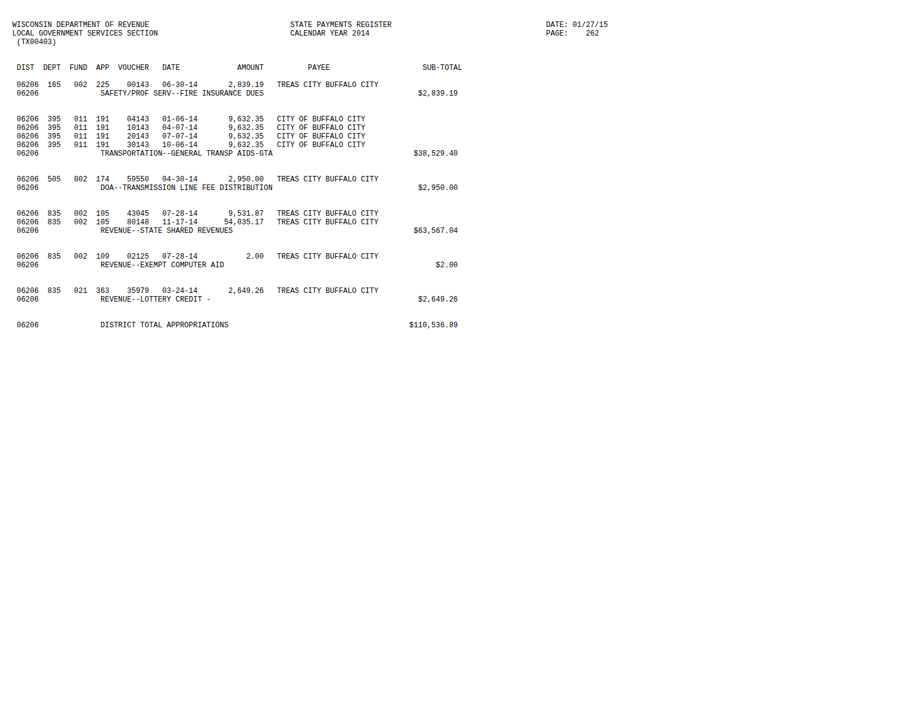WISCONSIN DEPARTMENT OF REVENUE STATE PAYMENTS REGISTER DATE: 01/27/15 LOCAL GOVERNMENT SERVICES SECTION CALENDAR YEAR 2014 PAGE: 262 (TX00403) DIST DEPT FUND APP VOUCHER DATE AMOUNT PAYEE SUB-TOTAL 06206 165 002 225 00143 06-30-14 2,839.19 TREAS CITY BUFFALO CITY 06206 SAFETY/PROF SERV--FIRE INSURANCE DUES $2,839.19 06206 395 011 191 04143 01-06-14 9,632.35 CITY OF BUFFALO CITY 06206 395 011 191 10143 04-07-14 9,632.35 CITY OF BUFFALO CITY 06206 395 011 191 20143 07-07-14 9,632.35 CITY OF BUFFALO CITY 06206 395 011 191 30143 10-06-14 9,632.35 CITY OF BUFFALO CITY 06206 TRANSPORTATION--GENERAL TRANSP AIDS-GTA $38,529.40 06206 505 002 174 59550 04-30-14 2,950.00 TREAS CITY BUFFALO CITY 06206 DOA--TRANSMISSION LINE FEE DISTRIBUTION $2,950.00 06206 835 002 105 43045 07-28-14 9,531.87 TREAS CITY BUFFALO CITY 06206 835 002 105 80148 11-17-14 54,035.17 TREAS CITY BUFFALO CITY 06206 REVENUE--STATE SHARED REVENUES $63,567.04 06206 835 002 109 02125 07-28-14 2.00 TREAS CITY BUFFALO CITY 06206 REVENUE--EXEMPT COMPUTER AID $2.00 06206 835 021 363 35979 03-24-14 2,649.26 TREAS CITY BUFFALO CITY 06206 REVENUE--LOTTERY CREDIT - $2,649.26 06206 DISTRICT TOTAL APPROPRIATIONS $110,536.89